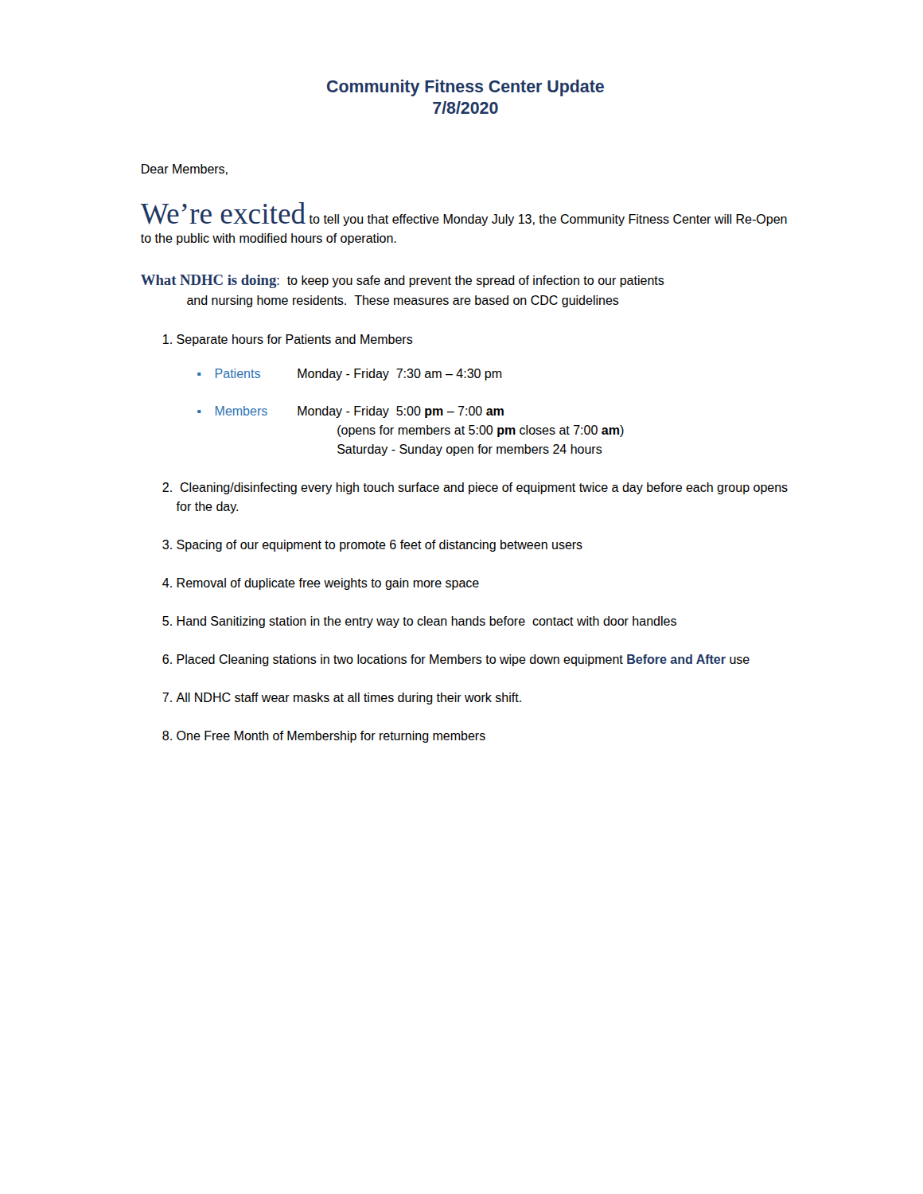Community Fitness Center Update7/8/2020
Dear Members,
We’re excited to tell you that effective Monday July 13, the Community Fitness Center will Re-Open to the public with modified hours of operation.
What NDHC is doing: to keep you safe and prevent the spread of infection to our patients and nursing home residents. These measures are based on CDC guidelines
Separate hours for Patients and Members
Patients Monday - Friday 7:30 am – 4:30 pm
Members Monday - Friday 5:00 pm – 7:00 am (opens for members at 5:00 pm closes at 7:00 am) Saturday - Sunday open for members 24 hours
Cleaning/disinfecting every high touch surface and piece of equipment twice a day before each group opens for the day.
Spacing of our equipment to promote 6 feet of distancing between users
Removal of duplicate free weights to gain more space
Hand Sanitizing station in the entry way to clean hands before contact with door handles
Placed Cleaning stations in two locations for Members to wipe down equipment Before and After use
All NDHC staff wear masks at all times during their work shift.
One Free Month of Membership for returning members